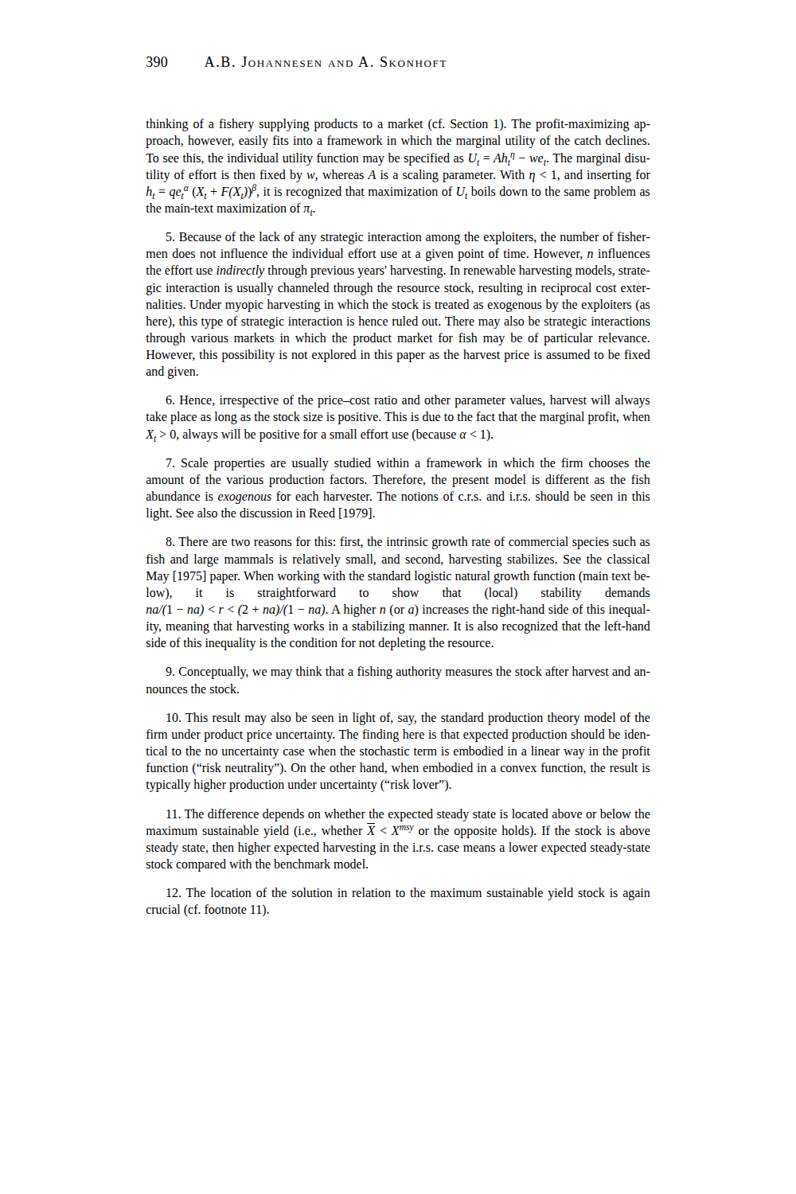390 A.B. Johannesen and A. Skonhoft
thinking of a fishery supplying products to a market (cf. Section 1). The profit-maximizing approach, however, easily fits into a framework in which the marginal utility of the catch declines. To see this, the individual utility function may be specified as Ut = Ahtη − wet. The marginal disutility of effort is then fixed by w, whereas A is a scaling parameter. With η < 1, and inserting for ht = qetα (Xt + F(Xt))β, it is recognized that maximization of Ut boils down to the same problem as the main-text maximization of πt.
5. Because of the lack of any strategic interaction among the exploiters, the number of fishermen does not influence the individual effort use at a given point of time. However, n influences the effort use indirectly through previous years' harvesting. In renewable harvesting models, strategic interaction is usually channeled through the resource stock, resulting in reciprocal cost externalities. Under myopic harvesting in which the stock is treated as exogenous by the exploiters (as here), this type of strategic interaction is hence ruled out. There may also be strategic interactions through various markets in which the product market for fish may be of particular relevance. However, this possibility is not explored in this paper as the harvest price is assumed to be fixed and given.
6. Hence, irrespective of the price–cost ratio and other parameter values, harvest will always take place as long as the stock size is positive. This is due to the fact that the marginal profit, when Xt > 0, always will be positive for a small effort use (because α < 1).
7. Scale properties are usually studied within a framework in which the firm chooses the amount of the various production factors. Therefore, the present model is different as the fish abundance is exogenous for each harvester. The notions of c.r.s. and i.r.s. should be seen in this light. See also the discussion in Reed [1979].
8. There are two reasons for this: first, the intrinsic growth rate of commercial species such as fish and large mammals is relatively small, and second, harvesting stabilizes. See the classical May [1975] paper. When working with the standard logistic natural growth function (main text below), it is straightforward to show that (local) stability demands na/(1 − na) < r < (2 + na)/(1 − na). A higher n (or a) increases the right-hand side of this inequality, meaning that harvesting works in a stabilizing manner. It is also recognized that the left-hand side of this inequality is the condition for not depleting the resource.
9. Conceptually, we may think that a fishing authority measures the stock after harvest and announces the stock.
10. This result may also be seen in light of, say, the standard production theory model of the firm under product price uncertainty. The finding here is that expected production should be identical to the no uncertainty case when the stochastic term is embodied in a linear way in the profit function (“risk neutrality”). On the other hand, when embodied in a convex function, the result is typically higher production under uncertainty (“risk lover”).
11. The difference depends on whether the expected steady state is located above or below the maximum sustainable yield (i.e., whether X < Xmsy or the opposite holds). If the stock is above steady state, then higher expected harvesting in the i.r.s. case means a lower expected steady-state stock compared with the benchmark model.
12. The location of the solution in relation to the maximum sustainable yield stock is again crucial (cf. footnote 11).